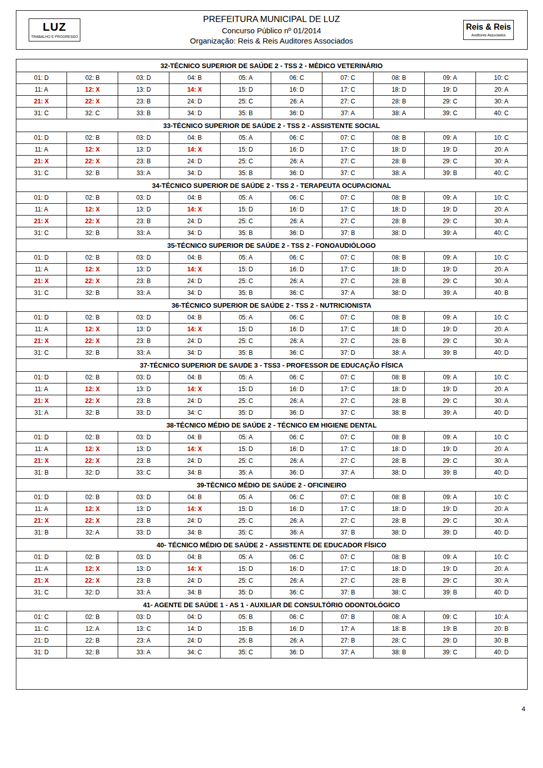LUZ
TRABALHO E PROGRESSO
PREFEITURA MUNICIPAL DE LUZ
Concurso Público nº 01/2014
Organização: Reis & Reis Auditores Associados
Reis & Reis
Auditores Associados
| 32-TÉCNICO SUPERIOR DE SAÚDE 2 - TSS 2 - MÉDICO VETERINÁRIO |
| --- |
| 01: D | 02: B | 03: D | 04: B | 05: A | 06: C | 07: C | 08: B | 09: A | 10: C |
| 11: A | 12: X | 13: D | 14: X | 15: D | 16: D | 17: C | 18: D | 19: D | 20: A |
| 21: X | 22: X | 23: B | 24: D | 25: C | 26: A | 27: C | 28: B | 29: C | 30: A |
| 31: C | 32: C | 33: B | 34: D | 35: B | 36: D | 37: A | 38: A | 39: C | 40: C |
| 33-TÉCNICO SUPERIOR DE SAÚDE 2 - TSS 2 - ASSISTENTE SOCIAL |
| 01: D | 02: B | 03: D | 04: B | 05: A | 06: C | 07: C | 08: B | 09: A | 10: C |
| 11: A | 12: X | 13: D | 14: X | 15: D | 16: D | 17: C | 18: D | 19: D | 20: A |
| 21: X | 22: X | 23: B | 24: D | 25: C | 26: A | 27: C | 28: B | 29: C | 30: A |
| 31: C | 32: B | 33: A | 34: D | 35: B | 36: D | 37: C | 38: A | 39: B | 40: C |
| 34-TÉCNICO SUPERIOR DE SAÚDE 2 - TSS 2 - TERAPEUTA OCUPACIONAL |
| 01: D | 02: B | 03: D | 04: B | 05: A | 06: C | 07: C | 08: B | 09: A | 10: C |
| 11: A | 12: X | 13: D | 14: X | 15: D | 16: D | 17: C | 18: D | 19: D | 20: A |
| 21: X | 22: X | 23: B | 24: D | 25: C | 26: A | 27: C | 28: B | 29: C | 30: A |
| 31: C | 32: B | 33: A | 34: D | 35: B | 36: D | 37: B | 38: D | 39: A | 40: C |
| 35-TÉCNICO SUPERIOR DE SAÚDE 2 - TSS 2 - FONOAUDIÓLOGO |
| 01: D | 02: B | 03: D | 04: B | 05: A | 06: C | 07: C | 08: B | 09: A | 10: C |
| 11: A | 12: X | 13: D | 14: X | 15: D | 16: D | 17: C | 18: D | 19: D | 20: A |
| 21: X | 22: X | 23: B | 24: D | 25: C | 26: A | 27: C | 28: B | 29: C | 30: A |
| 31: C | 32: B | 33: A | 34: D | 35: B | 36: C | 37: A | 38: D | 39: A | 40: B |
| 36-TÉCNICO SUPERIOR DE SAÚDE 2 - TSS 2 - NUTRICIONISTA |
| 01: D | 02: B | 03: D | 04: B | 05: A | 06: C | 07: C | 08: B | 09: A | 10: C |
| 11: A | 12: X | 13: D | 14: X | 15: D | 16: D | 17: C | 18: D | 19: D | 20: A |
| 21: X | 22: X | 23: B | 24: D | 25: C | 26: A | 27: C | 28: B | 29: C | 30: A |
| 31: C | 32: B | 33: A | 34: D | 35: B | 36: C | 37: D | 38: A | 39: B | 40: D |
| 37-TÉCNICO SUPERIOR DE SAUDE 3 - TSS3 - PROFESSOR DE EDUCAÇÃO FÍSICA |
| 01: D | 02: B | 03: D | 04: B | 05: A | 06: C | 07: C | 08: B | 09: A | 10: C |
| 11: A | 12: X | 13: D | 14: X | 15: D | 16: D | 17: C | 18: D | 19: D | 20: A |
| 21: X | 22: X | 23: B | 24: D | 25: C | 26: A | 27: C | 28: B | 29: C | 30: A |
| 31: A | 32: B | 33: D | 34: C | 35: D | 36: D | 37: C | 38: B | 39: A | 40: D |
| 38-TÉCNICO MÉDIO DE SAÚDE 2 - TÉCNICO EM HIGIENE DENTAL |
| 01: D | 02: B | 03: D | 04: B | 05: A | 06: C | 07: C | 08: B | 09: A | 10: C |
| 11: A | 12: X | 13: D | 14: X | 15: D | 16: D | 17: C | 18: D | 19: D | 20: A |
| 21: X | 22: X | 23: B | 24: D | 25: C | 26: A | 27: C | 28: B | 29: C | 30: A |
| 31: B | 32: D | 33: C | 34: B | 35: A | 36: D | 37: A | 38: D | 39: B | 40: D |
| 39-TÉCNICO MÉDIO DE SAÚDE 2 - OFICINEIRO |
| 01: D | 02: B | 03: D | 04: B | 05: A | 06: C | 07: C | 08: B | 09: A | 10: C |
| 11: A | 12: X | 13: D | 14: X | 15: D | 16: D | 17: C | 18: D | 19: D | 20: A |
| 21: X | 22: X | 23: B | 24: D | 25: C | 26: A | 27: C | 28: B | 29: C | 30: A |
| 31: B | 32: A | 33: D | 34: B | 35: C | 36: A | 37: B | 38: D | 39: D | 40: D |
| 40- TÉCNICO MÉDIO DE SAÚDE 2 - ASSISTENTE DE EDUCADOR FÍSICO |
| 01: D | 02: B | 03: D | 04: B | 05: A | 06: C | 07: C | 08: B | 09: A | 10: C |
| 11: A | 12: X | 13: D | 14: X | 15: D | 16: D | 17: C | 18: D | 19: D | 20: A |
| 21: X | 22: X | 23: B | 24: D | 25: C | 26: A | 27: C | 28: B | 29: C | 30: A |
| 31: C | 32: D | 33: A | 34: B | 35: D | 36: C | 37: B | 38: C | 39: B | 40: D |
| 41- AGENTE DE SAÚDE 1 - AS 1 - AUXILIAR DE CONSULTÓRIO ODONTOLÓGICO |
| 01: C | 02: B | 03: D | 04: D | 05: B | 06: C | 07: B | 08: A | 09: C | 10: A |
| 11: C | 12: A | 13: C | 14: D | 15: B | 16: D | 17: A | 18: B | 19: B | 20: B |
| 21: D | 22: B | 23: A | 24: D | 25: B | 26: A | 27: B | 28: C | 29: D | 30: B |
| 31: D | 32: B | 33: A | 34: C | 35: C | 36: D | 37: A | 38: B | 39: C | 40: D |
4